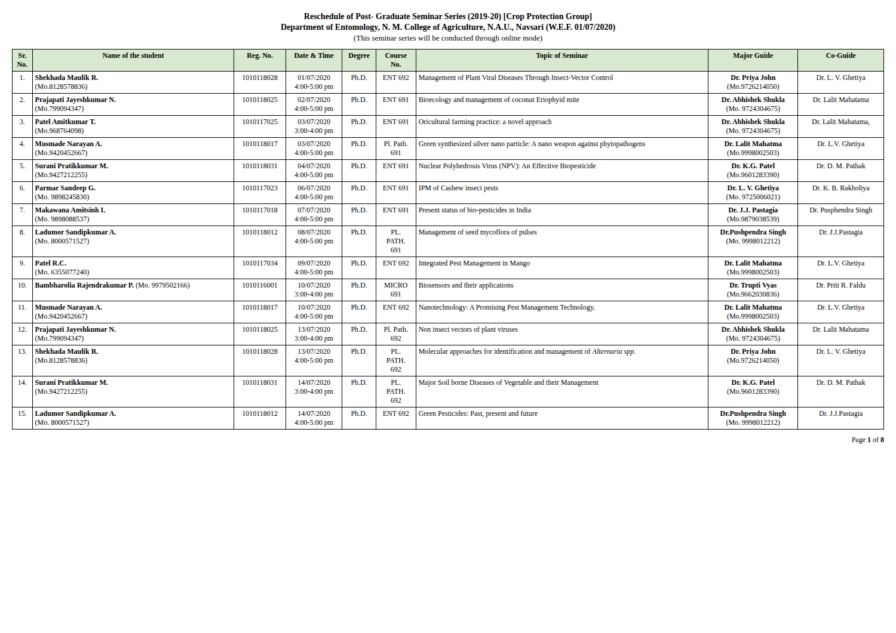Reschedule of Post- Graduate Seminar Series (2019-20) [Crop Protection Group]
Department of Entomology, N. M. College of Agriculture, N.A.U., Navsari (W.E.F. 01/07/2020)
(This seminar series will be conducted through online mode)
| Sr. No. | Name of the student | Reg. No. | Date & Time | Degree | Course No. | Topic of Seminar | Major Guide | Co-Guide |
| --- | --- | --- | --- | --- | --- | --- | --- | --- |
| 1. | Shekhada Maulik R. (Mo.8128578836) | 1010118028 | 01/07/2020 4:00-5:00 pm | Ph.D. | ENT 692 | Management of Plant Viral Diseases Through Insect-Vector Control | Dr. Priya John (Mo.9726214050) | Dr. L. V. Ghetiya |
| 2. | Prajapati Jayeshkumar N. (Mo.799094347) | 1010118025 | 02/07/2020 4:00-5:00 pm | Ph.D. | ENT 691 | Bioecology and management of coconut Eriophyid mite | Dr. Abhishek Shukla (Mo. 9724304675) | Dr. Lalit Mahatama |
| 3. | Patel Amitkumar T. (Mo.968764098) | 1010117025 | 03/07/2020 3:00-4:00 pm | Ph.D. | ENT 691 | Oricultural farming practice: a novel approach | Dr. Abhishek Shukla (Mo. 9724304675) | Dr. Lalit Mahatama, |
| 4. | Musmade Narayan A. (Mo.9420452667) | 1010118017 | 03/07/2020 4:00-5:00 pm | Ph.D. | Pl. Path. 691 | Green synthesized silver nano particle: A nano weapon against phytopathogens | Dr. Lalit Mahatma (Mo.9998002503) | Dr. L.V. Ghetiya |
| 5. | Surani Pratikkumar M. (Mo.9427212255) | 1010118031 | 04/07/2020 4:00-5:00 pm | Ph.D. | ENT 691 | Nuclear Polyhedrosis Virus (NPV): An Effective Biopesticide | Dr. K.G. Patel (Mo.9601283390) | Dr. D. M. Pathak |
| 6. | Parmar Sandeep G. (Mo. 9898245830) | 1010117023 | 06/07/2020 4:00-5:00 pm | Ph.D. | ENT 691 | IPM of Cashew insect pests | Dr. L. V. Ghetiya (Mo. 9725006021) | Dr. K. B. Rakholiya |
| 7. | Makawana Amitsinh I. (Mo. 9898088537) | 1010117018 | 07/07/2020 4:00-5:00 pm | Ph.D. | ENT 691 | Present status of bio-pesticides in India | Dr. J.J. Pastagia (Mo.9879038539) | Dr. Pusphendra Singh |
| 8. | Ladumor Sandipkumar A. (Mo. 8000571527) | 1010118012 | 08/07/2020 4:00-5:00 pm | Ph.D. | PL. PATH. 691 | Management of seed mycoflora of pulses | Dr.Pushpendra Singh (Mo. 9998012212) | Dr. J.J.Pastagia |
| 9. | Patel R.C. (Mo. 6355077240) | 1010117034 | 09/07/2020 4:00-5:00 pm | Ph.D. | ENT 692 | Integrated Pest Management in Mango | Dr. Lalit Mahatma (Mo.9998002503) | Dr. L.V. Ghetiya |
| 10. | Bambharolia Rajendrakumar P. (Mo. 9979502166) | 1010116001 | 10/07/2020 3:00-4:00 pm | Ph.D. | MICRO 691 | Biosensors and their applications | Dr. Trupti Vyas (Mo.9662030836) | Dr. Priti R. Faldu |
| 11. | Musmade Narayan A. (Mo.9420452667) | 1010118017 | 10/07/2020 4:00-5:00 pm | Ph.D. | ENT 692 | Nanotechnology: A Promising Pest Management Technology. | Dr. Lalit Mahatma (Mo.9998002503) | Dr. L.V. Ghetiya |
| 12. | Prajapati Jayeshkumar N. (Mo.799094347) | 1010118025 | 13/07/2020 3:00-4:00 pm | Ph.D. | Pl. Path. 692 | Non insect vectors of plant viruses | Dr. Abhishek Shukla (Mo. 9724304675) | Dr. Lalit Mahatama |
| 13. | Shekhada Maulik R. (Mo.8128578836) | 1010118028 | 13/07/2020 4:00-5:00 pm | Ph.D. | PL. PATH. 692 | Molecular approaches for identification and management of Alternaria spp. | Dr. Priya John (Mo.9726214050) | Dr. L. V. Ghetiya |
| 14. | Surani Pratikkumar M. (Mo.9427212255) | 1010118031 | 14/07/2020 3:00-4:00 pm | Ph.D. | PL. PATH. 692 | Major Soil borne Diseases of Vegetable and their Management | Dr. K.G. Patel (Mo.9601283390) | Dr. D. M. Pathak |
| 15. | Ladumor Sandipkumar A. (Mo. 8000571527) | 1010118012 | 14/07/2020 4:00-5:00 pm | Ph.D. | ENT 692 | Green Pesticides: Past, present and future | Dr.Pushpendra Singh (Mo. 9998012212) | Dr. J.J.Pastagia |
Page 1 of 8